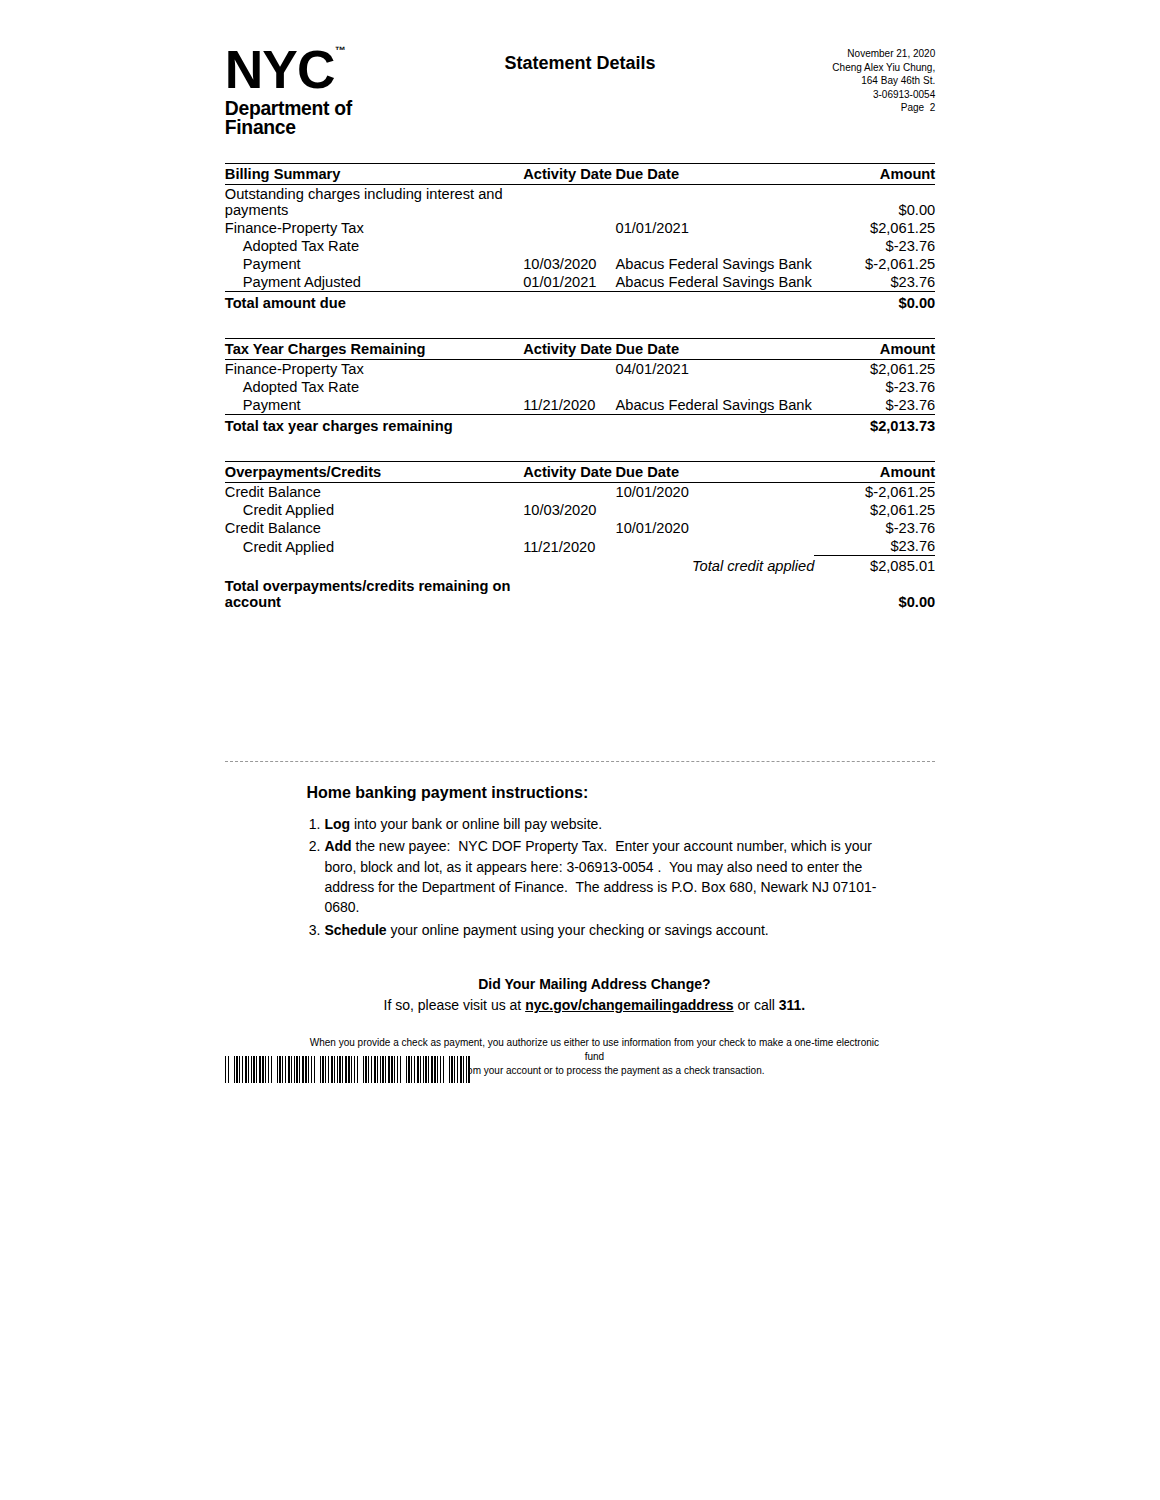NYC™
Department of Finance
Statement Details
November 21, 2020
Cheng Alex Yiu Chung,
164 Bay 46th St.
3-06913-0054
Page 2
| Billing Summary | Activity Date | Due Date | Amount |
| --- | --- | --- | --- |
| Outstanding charges including interest and payments | | | $0.00 |
| Finance-Property Tax | | 01/01/2021 | $2,061.25 |
| Adopted Tax Rate | | | $-23.76 |
| Payment | 10/03/2020 | Abacus Federal Savings Bank | $-2,061.25 |
| Payment Adjusted | 01/01/2021 | Abacus Federal Savings Bank | $23.76 |
| Total amount due | | | $0.00 |
| Tax Year Charges Remaining | Activity Date | Due Date | Amount |
| --- | --- | --- | --- |
| Finance-Property Tax | | 04/01/2021 | $2,061.25 |
| Adopted Tax Rate | | | $-23.76 |
| Payment | 11/21/2020 | Abacus Federal Savings Bank | $-23.76 |
| Total tax year charges remaining | | | $2,013.73 |
| Overpayments/Credits | Activity Date | Due Date | Amount |
| --- | --- | --- | --- |
| Credit Balance | | 10/01/2020 | $-2,061.25 |
| Credit Applied | 10/03/2020 | | $2,061.25 |
| Credit Balance | | 10/01/2020 | $-23.76 |
| Credit Applied | 11/21/2020 | | $23.76 |
| | | Total credit applied | $2,085.01 |
| Total overpayments/credits remaining on account | | | $0.00 |
Home banking payment instructions:
Log into your bank or online bill pay website.
Add the new payee: NYC DOF Property Tax. Enter your account number, which is your boro, block and lot, as it appears here: 3-06913-0054 . You may also need to enter the address for the Department of Finance. The address is P.O. Box 680, Newark NJ 07101-0680.
Schedule your online payment using your checking or savings account.
Did Your Mailing Address Change?
If so, please visit us at nyc.gov/changemailingaddress or call 311.
When you provide a check as payment, you authorize us either to use information from your check to make a one-time electronic fund
transfer from your account or to process the payment as a check transaction.